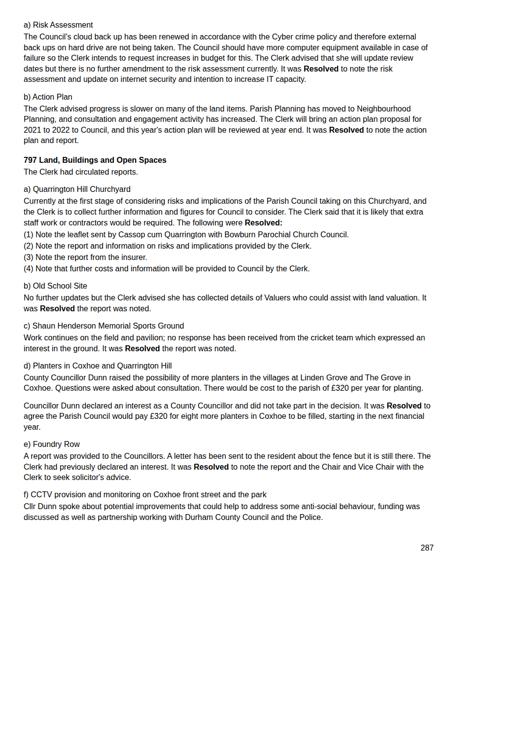a) Risk Assessment
The Council's cloud back up has been renewed in accordance with the Cyber crime policy and therefore external back ups on hard drive are not being taken. The Council should have more computer equipment available in case of failure so the Clerk intends to request increases in budget for this. The Clerk advised that she will update review dates but there is no further amendment to the risk assessment currently. It was Resolved to note the risk assessment and update on internet security and intention to increase IT capacity.
b) Action Plan
The Clerk advised progress is slower on many of the land items. Parish Planning has moved to Neighbourhood Planning, and consultation and engagement activity has increased. The Clerk will bring an action plan proposal for 2021 to 2022 to Council, and this year's action plan will be reviewed at year end. It was Resolved to note the action plan and report.
797 Land, Buildings and Open Spaces
The Clerk had circulated reports.
a) Quarrington Hill Churchyard
Currently at the first stage of considering risks and implications of the Parish Council taking on this Churchyard, and the Clerk is to collect further information and figures for Council to consider. The Clerk said that it is likely that extra staff work or contractors would be required. The following were Resolved:
(1) Note the leaflet sent by Cassop cum Quarrington with Bowburn Parochial Church Council.
(2) Note the report and information on risks and implications provided by the Clerk.
(3) Note the report from the insurer.
(4) Note that further costs and information will be provided to Council by the Clerk.
b) Old School Site
No further updates but the Clerk advised she has collected details of Valuers who could assist with land valuation. It was Resolved the report was noted.
c) Shaun Henderson Memorial Sports Ground
Work continues on the field and pavilion; no response has been received from the cricket team which expressed an interest in the ground. It was Resolved the report was noted.
d) Planters in Coxhoe and Quarrington Hill
County Councillor Dunn raised the possibility of more planters in the villages at Linden Grove and The Grove in Coxhoe. Questions were asked about consultation. There would be cost to the parish of £320 per year for planting.
Councillor Dunn declared an interest as a County Councillor and did not take part in the decision. It was Resolved to agree the Parish Council would pay £320 for eight more planters in Coxhoe to be filled, starting in the next financial year.
e) Foundry Row
A report was provided to the Councillors. A letter has been sent to the resident about the fence but it is still there. The Clerk had previously declared an interest. It was Resolved to note the report and the Chair and Vice Chair with the Clerk to seek solicitor's advice.
f) CCTV provision and monitoring on Coxhoe front street and the park
Cllr Dunn spoke about potential improvements that could help to address some anti-social behaviour, funding was discussed as well as partnership working with Durham County Council and the Police.
287